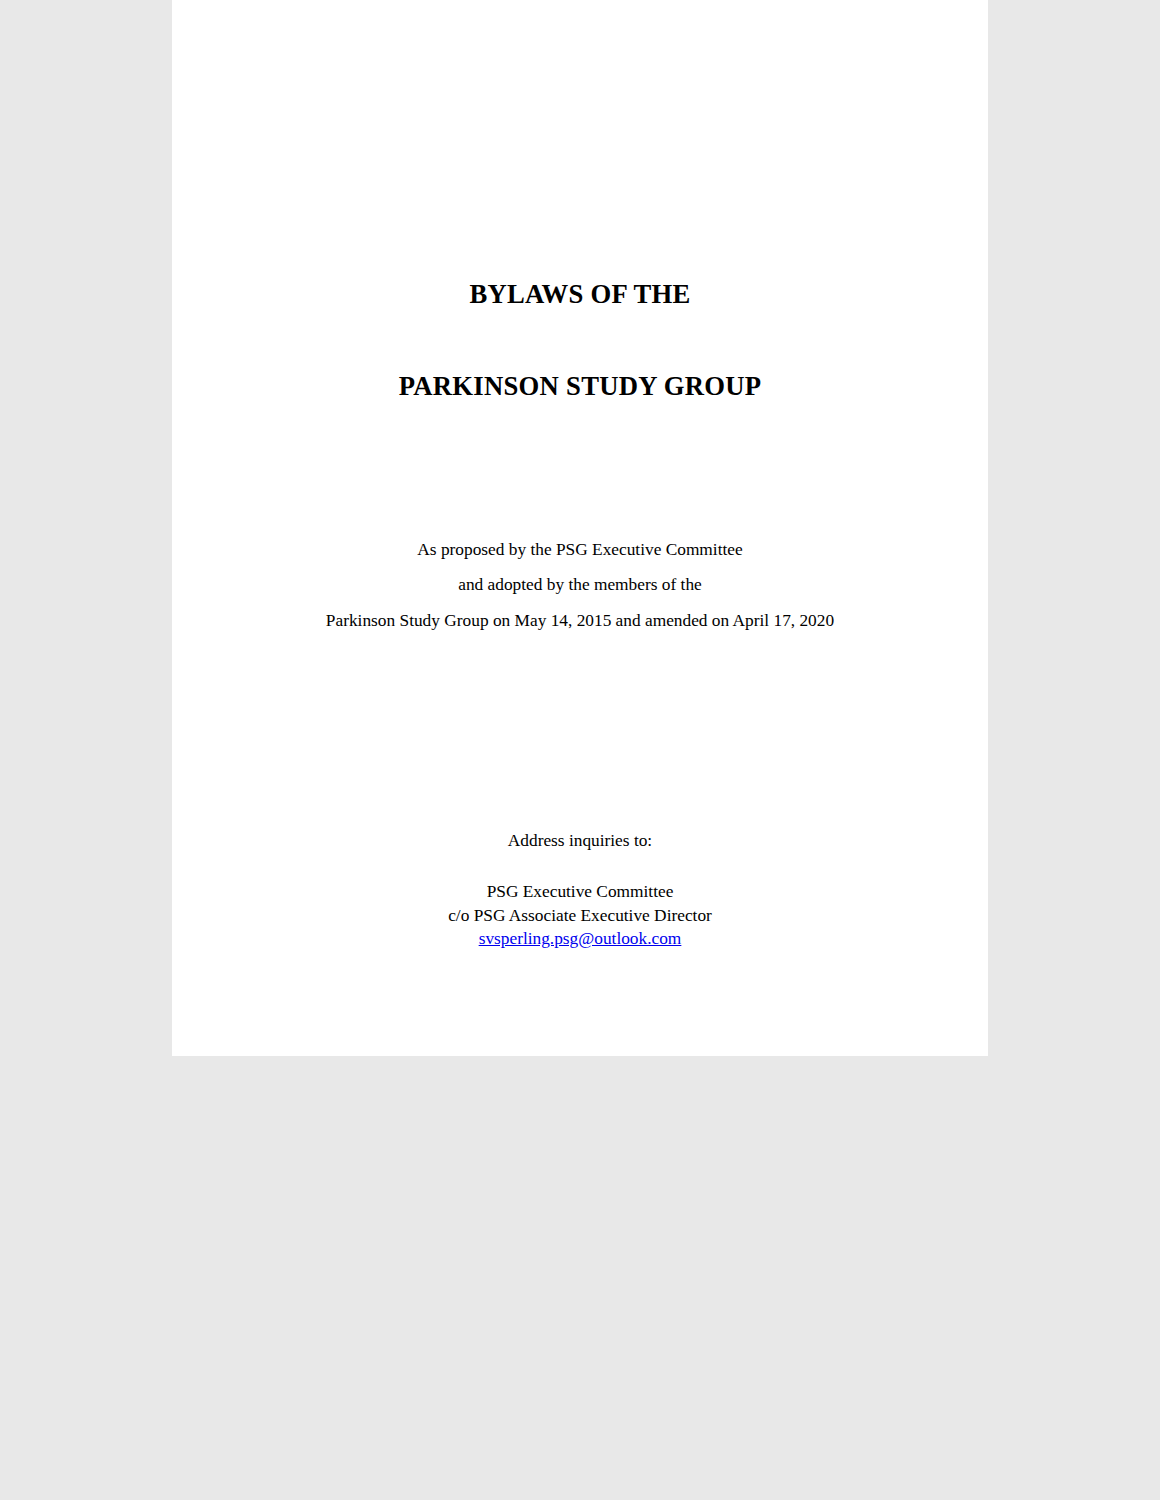BYLAWS OF THE PARKINSON STUDY GROUP
As proposed by the PSG Executive Committee
and adopted by the members of the
Parkinson Study Group on May 14, 2015 and amended on April 17, 2020
Address inquiries to:
PSG Executive Committee
c/o PSG Associate Executive Director
svsperling.psg@outlook.com